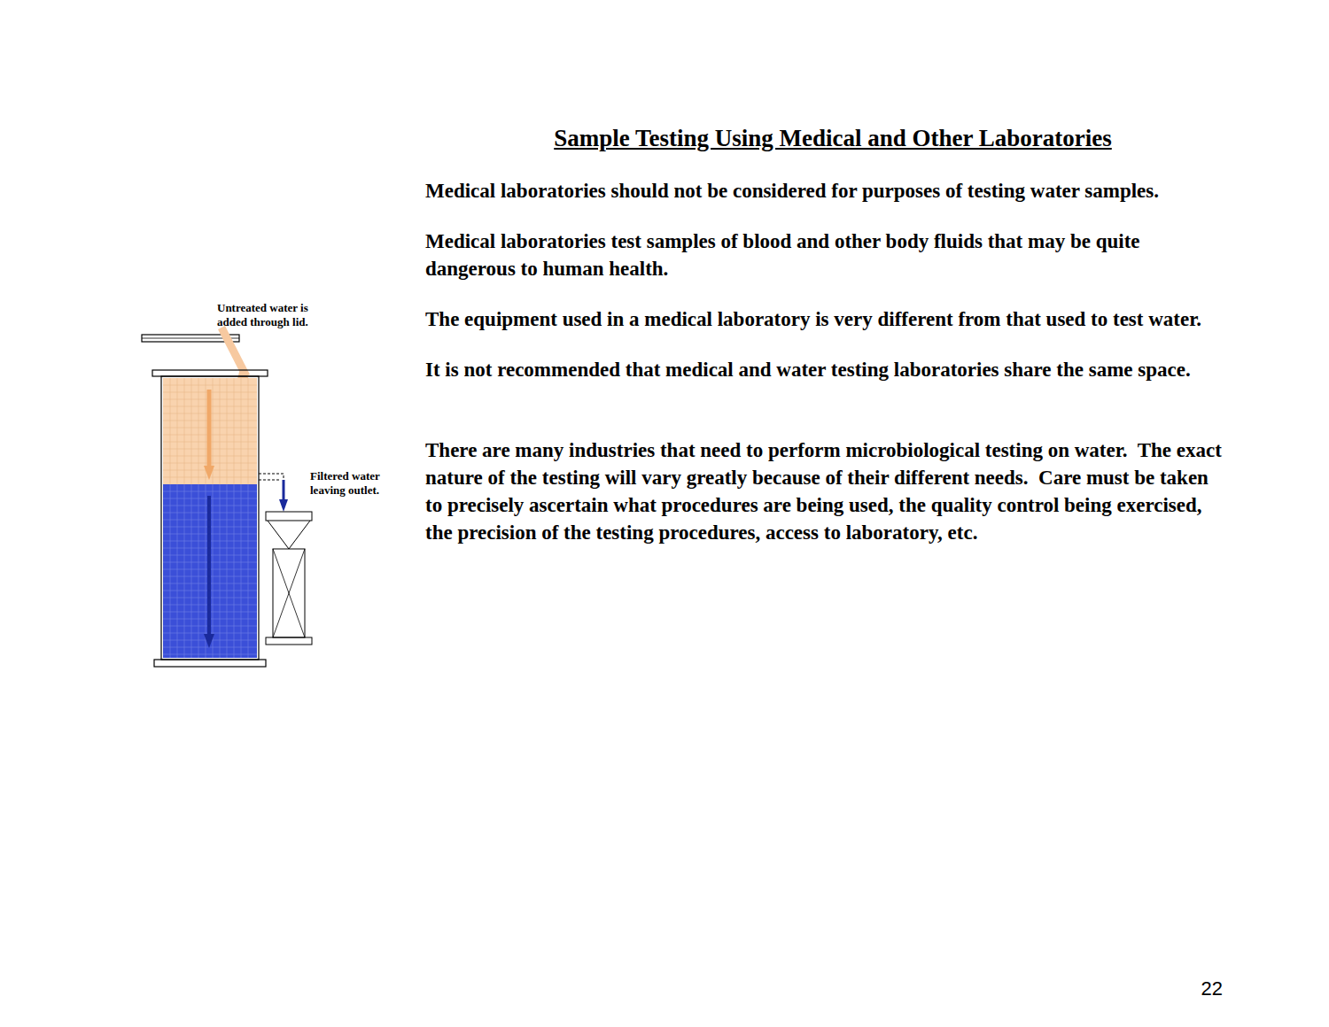Sample Testing Using Medical and Other Laboratories
Medical laboratories should not be considered for purposes of testing water samples.
Medical laboratories test samples of blood and other body fluids that may be quite dangerous to human health.
The equipment used in a medical laboratory is very different from that used to test water.
It is not recommended that medical and water testing laboratories share the same space.
There are many industries that need to perform microbiological testing on water. The exact nature of the testing will vary greatly because of their different needs. Care must be taken to precisely ascertain what procedures are being used, the quality control being exercised, the precision of the testing procedures, access to laboratory, etc.
Untreated water is
added through lid.
Filtered water
leaving outlet.
22